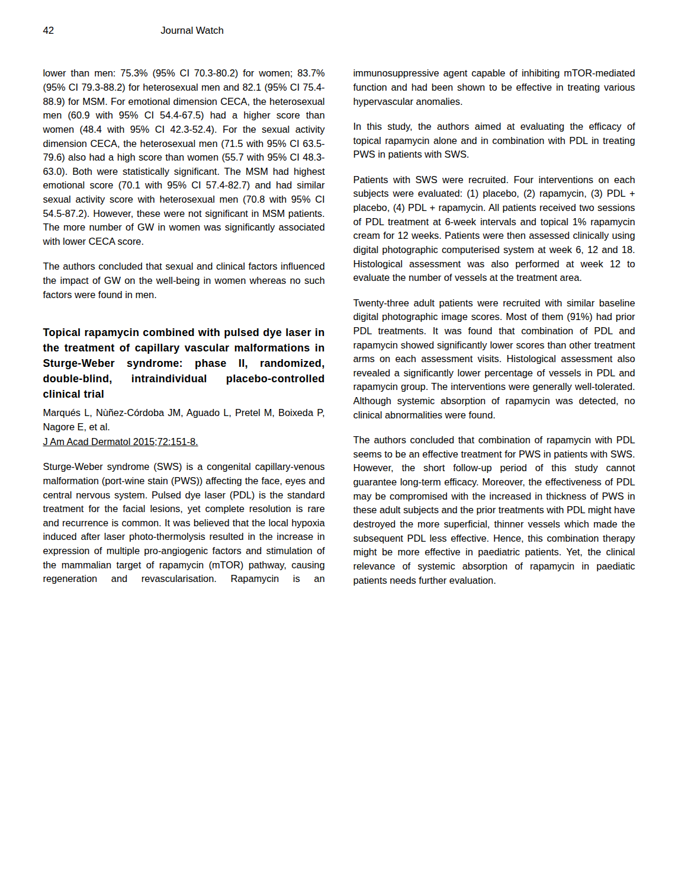42 Journal Watch
lower than men: 75.3% (95% CI 70.3-80.2) for women; 83.7% (95% CI 79.3-88.2) for heterosexual men and 82.1 (95% CI 75.4-88.9) for MSM. For emotional dimension CECA, the heterosexual men (60.9 with 95% CI 54.4-67.5) had a higher score than women (48.4 with 95% CI 42.3-52.4). For the sexual activity dimension CECA, the heterosexual men (71.5 with 95% CI 63.5-79.6) also had a high score than women (55.7 with 95% CI 48.3-63.0). Both were statistically significant. The MSM had highest emotional score (70.1 with 95% CI 57.4-82.7) and had similar sexual activity score with heterosexual men (70.8 with 95% CI 54.5-87.2). However, these were not significant in MSM patients. The more number of GW in women was significantly associated with lower CECA score.
The authors concluded that sexual and clinical factors influenced the impact of GW on the well-being in women whereas no such factors were found in men.
Topical rapamycin combined with pulsed dye laser in the treatment of capillary vascular malformations in Sturge-Weber syndrome: phase II, randomized, double-blind, intraindividual placebo-controlled clinical trial
Marqués L, Nùñez-Córdoba JM, Aguado L, Pretel M, Boixeda P, Nagore E, et al.
J Am Acad Dermatol 2015;72:151-8.
Sturge-Weber syndrome (SWS) is a congenital capillary-venous malformation (port-wine stain (PWS)) affecting the face, eyes and central nervous system. Pulsed dye laser (PDL) is the standard treatment for the facial lesions, yet complete resolution is rare and recurrence is common. It was believed that the local hypoxia induced after laser photo-thermolysis resulted in the increase in expression of multiple pro-angiogenic factors and stimulation of the mammalian target of rapamycin (mTOR) pathway, causing regeneration and revascularisation. Rapamycin is an immunosuppressive agent capable of inhibiting mTOR-mediated function and had been shown to be effective in treating various hypervascular anomalies.
In this study, the authors aimed at evaluating the efficacy of topical rapamycin alone and in combination with PDL in treating PWS in patients with SWS.
Patients with SWS were recruited. Four interventions on each subjects were evaluated: (1) placebo, (2) rapamycin, (3) PDL + placebo, (4) PDL + rapamycin. All patients received two sessions of PDL treatment at 6-week intervals and topical 1% rapamycin cream for 12 weeks. Patients were then assessed clinically using digital photographic computerised system at week 6, 12 and 18. Histological assessment was also performed at week 12 to evaluate the number of vessels at the treatment area.
Twenty-three adult patients were recruited with similar baseline digital photographic image scores. Most of them (91%) had prior PDL treatments. It was found that combination of PDL and rapamycin showed significantly lower scores than other treatment arms on each assessment visits. Histological assessment also revealed a significantly lower percentage of vessels in PDL and rapamycin group. The interventions were generally well-tolerated. Although systemic absorption of rapamycin was detected, no clinical abnormalities were found.
The authors concluded that combination of rapamycin with PDL seems to be an effective treatment for PWS in patients with SWS. However, the short follow-up period of this study cannot guarantee long-term efficacy. Moreover, the effectiveness of PDL may be compromised with the increased in thickness of PWS in these adult subjects and the prior treatments with PDL might have destroyed the more superficial, thinner vessels which made the subsequent PDL less effective. Hence, this combination therapy might be more effective in paediatric patients. Yet, the clinical relevance of systemic absorption of rapamycin in paediatic patients needs further evaluation.